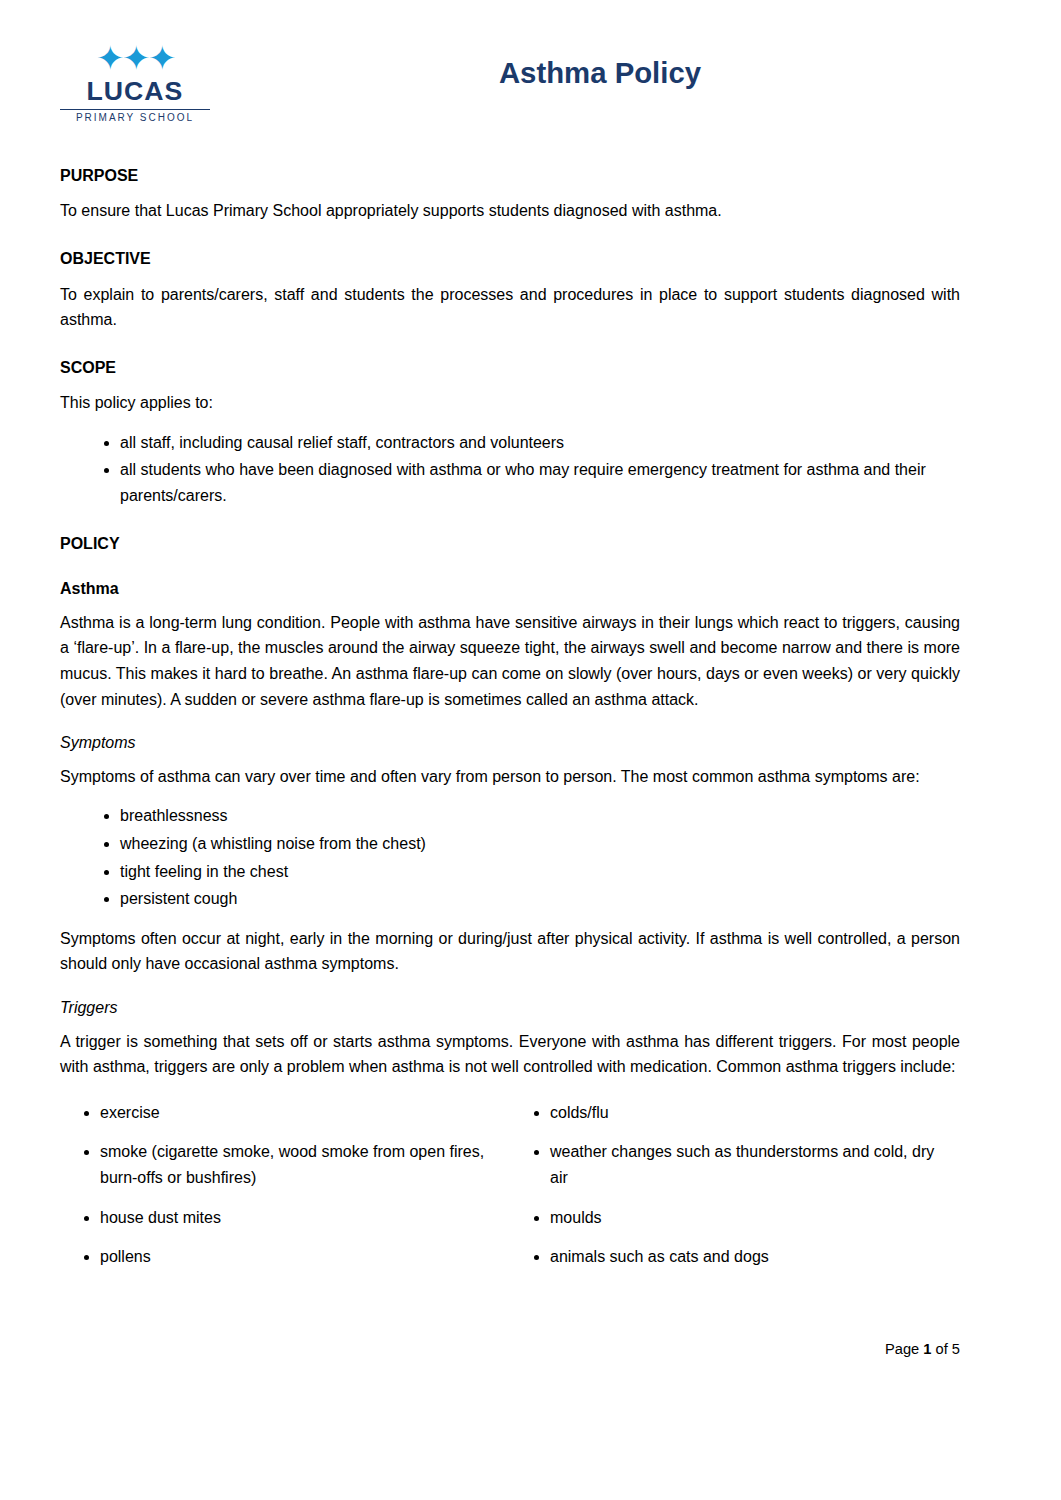✦✦✦
LUCAS
PRIMARY SCHOOL
Asthma Policy
Purpose
To ensure that Lucas Primary School appropriately supports students diagnosed with asthma.
Objective
To explain to parents/carers, staff and students the processes and procedures in place to support students diagnosed with asthma.
Scope
This policy applies to:
all staff, including causal relief staff, contractors and volunteers
all students who have been diagnosed with asthma or who may require emergency treatment for asthma and their parents/carers.
Policy
Asthma
Asthma is a long-term lung condition. People with asthma have sensitive airways in their lungs which react to triggers, causing a ‘flare-up’. In a flare-up, the muscles around the airway squeeze tight, the airways swell and become narrow and there is more mucus. This makes it hard to breathe. An asthma flare-up can come on slowly (over hours, days or even weeks) or very quickly (over minutes). A sudden or severe asthma flare-up is sometimes called an asthma attack.
Symptoms
Symptoms of asthma can vary over time and often vary from person to person. The most common asthma symptoms are:
breathlessness
wheezing (a whistling noise from the chest)
tight feeling in the chest
persistent cough
Symptoms often occur at night, early in the morning or during/just after physical activity. If asthma is well controlled, a person should only have occasional asthma symptoms.
Triggers
A trigger is something that sets off or starts asthma symptoms. Everyone with asthma has different triggers. For most people with asthma, triggers are only a problem when asthma is not well controlled with medication. Common asthma triggers include:
| exercise | colds/flu |
| smoke (cigarette smoke, wood smoke from open fires, burn-offs or bushfires) | weather changes such as thunderstorms and cold, dry air |
| house dust mites | moulds |
| pollens | animals such as cats and dogs |
Page 1 of 5